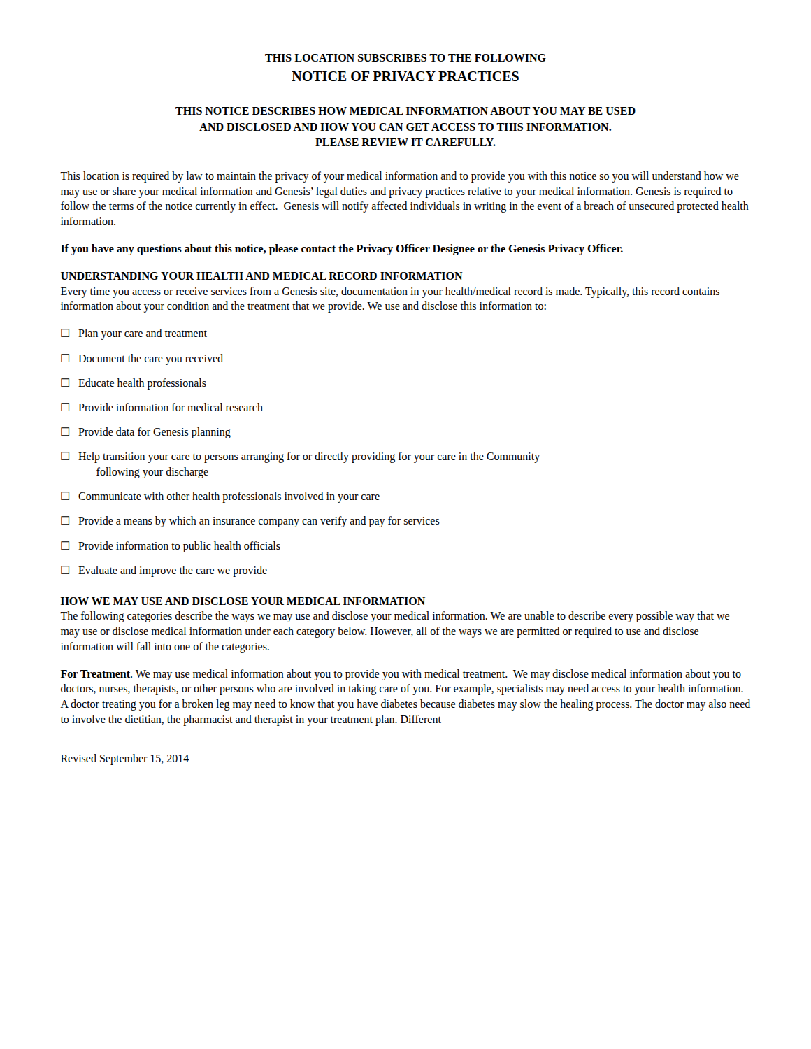THIS LOCATION SUBSCRIBES TO THE FOLLOWING
NOTICE OF PRIVACY PRACTICES
THIS NOTICE DESCRIBES HOW MEDICAL INFORMATION ABOUT YOU MAY BE USED
AND DISCLOSED AND HOW YOU CAN GET ACCESS TO THIS INFORMATION.
PLEASE REVIEW IT CAREFULLY.
This location is required by law to maintain the privacy of your medical information and to provide you with this notice so you will understand how we may use or share your medical information and Genesis’ legal duties and privacy practices relative to your medical information. Genesis is required to follow the terms of the notice currently in effect. Genesis will notify affected individuals in writing in the event of a breach of unsecured protected health information.
If you have any questions about this notice, please contact the Privacy Officer Designee or the Genesis Privacy Officer.
UNDERSTANDING YOUR HEALTH AND MEDICAL RECORD INFORMATION
Every time you access or receive services from a Genesis site, documentation in your health/medical record is made. Typically, this record contains information about your condition and the treatment that we provide. We use and disclose this information to:
Plan your care and treatment
Document the care you received
Educate health professionals
Provide information for medical research
Provide data for Genesis planning
Help transition your care to persons arranging for or directly providing for your care in the Community
following your discharge
Communicate with other health professionals involved in your care
Provide a means by which an insurance company can verify and pay for services
Provide information to public health officials
Evaluate and improve the care we provide
HOW WE MAY USE AND DISCLOSE YOUR MEDICAL INFORMATION
The following categories describe the ways we may use and disclose your medical information. We are unable to describe every possible way that we may use or disclose medical information under each category below. However, all of the ways we are permitted or required to use and disclose information will fall into one of the categories.
For Treatment. We may use medical information about you to provide you with medical treatment. We may disclose medical information about you to doctors, nurses, therapists, or other persons who are involved in taking care of you. For example, specialists may need access to your health information. A doctor treating you for a broken leg may need to know that you have diabetes because diabetes may slow the healing process. The doctor may also need to involve the dietitian, the pharmacist and therapist in your treatment plan. Different
Revised September 15, 2014